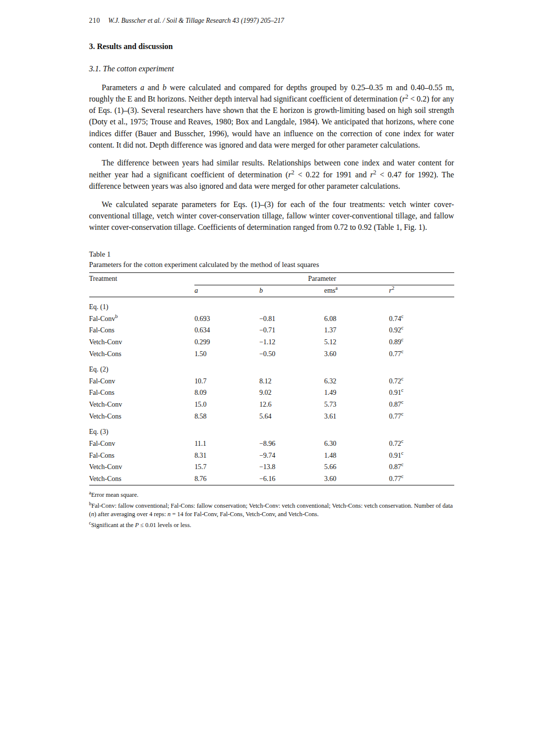210 W.J. Busscher et al. / Soil & Tillage Research 43 (1997) 205–217
3. Results and discussion
3.1. The cotton experiment
Parameters a and b were calculated and compared for depths grouped by 0.25–0.35 m and 0.40–0.55 m, roughly the E and Bt horizons. Neither depth interval had significant coefficient of determination (r2 < 0.2) for any of Eqs. (1)–(3). Several researchers have shown that the E horizon is growth-limiting based on high soil strength (Doty et al., 1975; Trouse and Reaves, 1980; Box and Langdale, 1984). We anticipated that horizons, where cone indices differ (Bauer and Busscher, 1996), would have an influence on the correction of cone index for water content. It did not. Depth difference was ignored and data were merged for other parameter calculations.
The difference between years had similar results. Relationships between cone index and water content for neither year had a significant coefficient of determination (r2 < 0.22 for 1991 and r2 < 0.47 for 1992). The difference between years was also ignored and data were merged for other parameter calculations.
We calculated separate parameters for Eqs. (1)–(3) for each of the four treatments: vetch winter cover-conventional tillage, vetch winter cover-conservation tillage, fallow winter cover-conventional tillage, and fallow winter cover-conservation tillage. Coefficients of determination ranged from 0.72 to 0.92 (Table 1, Fig. 1).
Table 1 Parameters for the cotton experiment calculated by the method of least squares
| Treatment | Parameter |
| --- | --- |
| a | b | ems a | r 2 |
| Eq. (1) | | | | |
| Fal-Conv b | 0.693 | −0.81 | 6.08 | 0.74 c |
| Fal-Cons | 0.634 | −0.71 | 1.37 | 0.92 c |
| Vetch-Conv | 0.299 | −1.12 | 5.12 | 0.89 c |
| Vetch-Cons | 1.50 | −0.50 | 3.60 | 0.77 c |
| Eq. (2) | | | | |
| Fal-Conv | 10.7 | 8.12 | 6.32 | 0.72 c |
| Fal-Cons | 8.09 | 9.02 | 1.49 | 0.91 c |
| Vetch-Conv | 15.0 | 12.6 | 5.73 | 0.87 c |
| Vetch-Cons | 8.58 | 5.64 | 3.61 | 0.77 c |
| Eq. (3) | | | | |
| Fal-Conv | 11.1 | −8.96 | 6.30 | 0.72 c |
| Fal-Cons | 8.31 | −9.74 | 1.48 | 0.91 c |
| Vetch-Conv | 15.7 | −13.8 | 5.66 | 0.87 c |
| Vetch-Cons | 8.76 | −6.16 | 3.60 | 0.77 c |
aError mean square.
bFal-Conv: fallow conventional; Fal-Cons: fallow conservation; Vetch-Conv: vetch conventional; Vetch-Cons: vetch conservation. Number of data (n) after averaging over 4 reps: n = 14 for Fal-Conv, Fal-Cons, Vetch-Conv, and Vetch-Cons.
cSignificant at the P ≤ 0.01 levels or less.